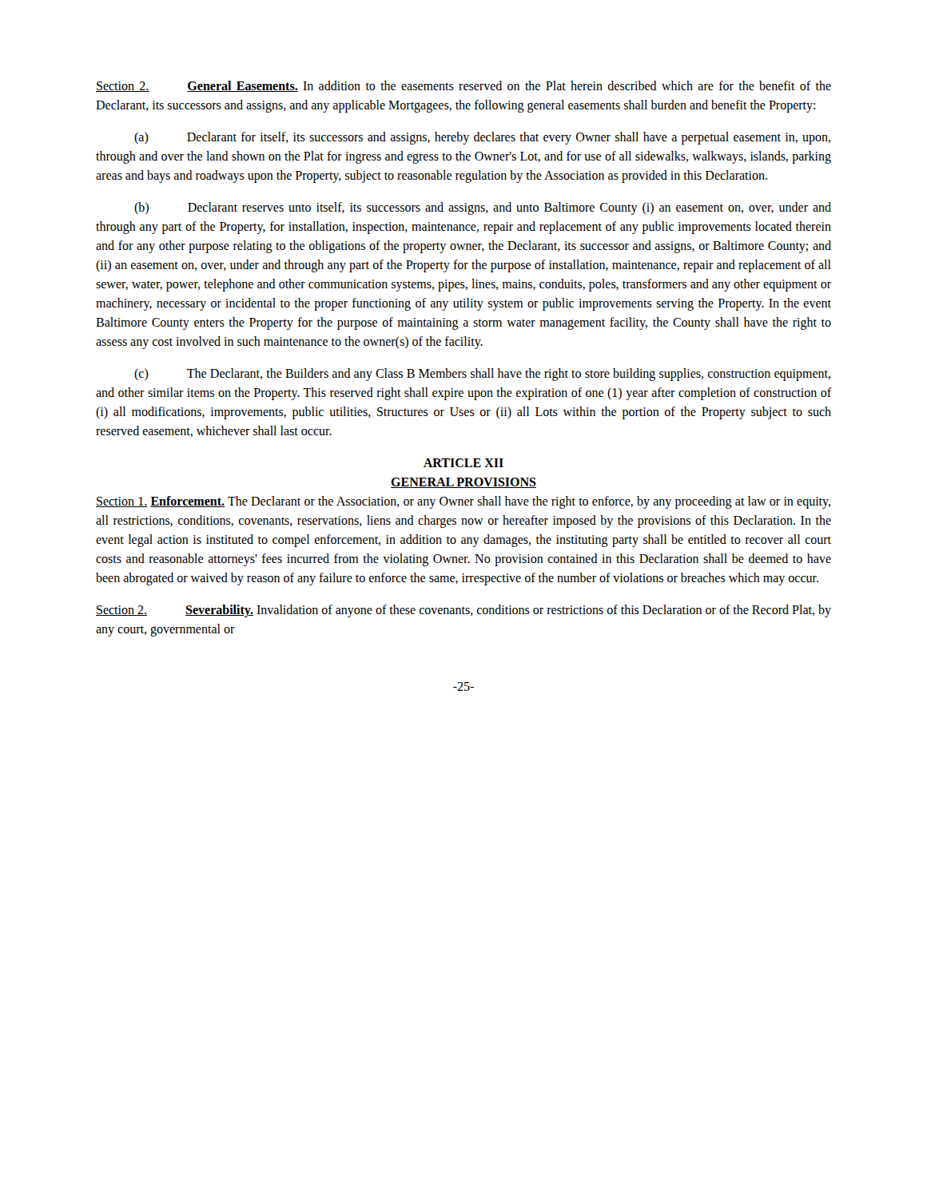Section 2. General Easements. In addition to the easements reserved on the Plat herein described which are for the benefit of the Declarant, its successors and assigns, and any applicable Mortgagees, the following general easements shall burden and benefit the Property:
(a) Declarant for itself, its successors and assigns, hereby declares that every Owner shall have a perpetual easement in, upon, through and over the land shown on the Plat for ingress and egress to the Owner's Lot, and for use of all sidewalks, walkways, islands, parking areas and bays and roadways upon the Property, subject to reasonable regulation by the Association as provided in this Declaration.
(b) Declarant reserves unto itself, its successors and assigns, and unto Baltimore County (i) an easement on, over, under and through any part of the Property, for installation, inspection, maintenance, repair and replacement of any public improvements located therein and for any other purpose relating to the obligations of the property owner, the Declarant, its successor and assigns, or Baltimore County; and (ii) an easement on, over, under and through any part of the Property for the purpose of installation, maintenance, repair and replacement of all sewer, water, power, telephone and other communication systems, pipes, lines, mains, conduits, poles, transformers and any other equipment or machinery, necessary or incidental to the proper functioning of any utility system or public improvements serving the Property. In the event Baltimore County enters the Property for the purpose of maintaining a storm water management facility, the County shall have the right to assess any cost involved in such maintenance to the owner(s) of the facility.
(c) The Declarant, the Builders and any Class B Members shall have the right to store building supplies, construction equipment, and other similar items on the Property. This reserved right shall expire upon the expiration of one (1) year after completion of construction of (i) all modifications, improvements, public utilities, Structures or Uses or (ii) all Lots within the portion of the Property subject to such reserved easement, whichever shall last occur.
ARTICLE XII
GENERAL PROVISIONS
Section 1. Enforcement. The Declarant or the Association, or any Owner shall have the right to enforce, by any proceeding at law or in equity, all restrictions, conditions, covenants, reservations, liens and charges now or hereafter imposed by the provisions of this Declaration. In the event legal action is instituted to compel enforcement, in addition to any damages, the instituting party shall be entitled to recover all court costs and reasonable attorneys' fees incurred from the violating Owner. No provision contained in this Declaration shall be deemed to have been abrogated or waived by reason of any failure to enforce the same, irrespective of the number of violations or breaches which may occur.
Section 2. Severability. Invalidation of anyone of these covenants, conditions or restrictions of this Declaration or of the Record Plat, by any court, governmental or
-25-